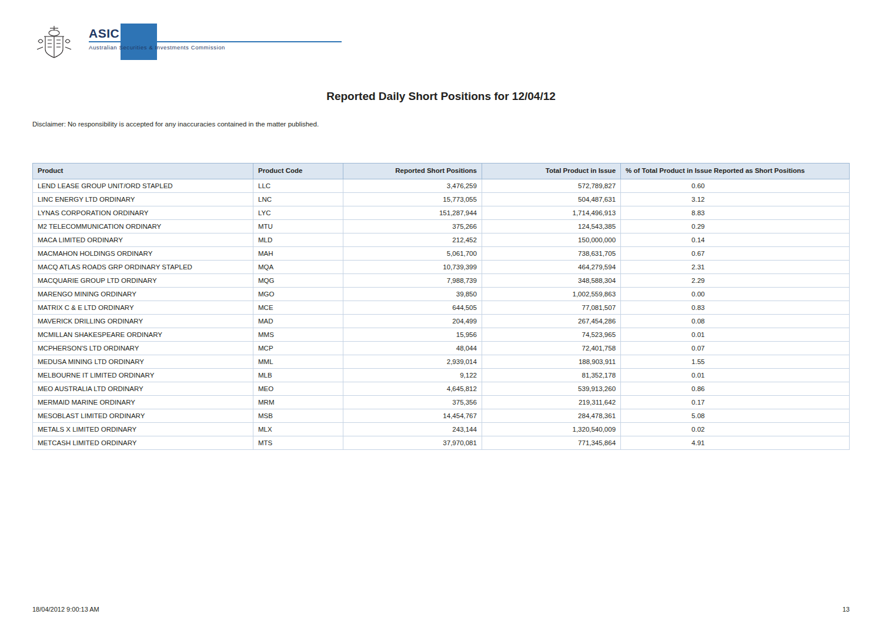ASIC
Australian Securities & Investments Commission
Reported Daily Short Positions for 12/04/12
Disclaimer: No responsibility is accepted for any inaccuracies contained in the matter published.
| Product | Product Code | Reported Short Positions | Total Product in Issue | % of Total Product in Issue Reported as Short Positions |
| --- | --- | --- | --- | --- |
| LEND LEASE GROUP UNIT/ORD STAPLED | LLC | 3,476,259 | 572,789,827 | 0.60 |
| LINC ENERGY LTD ORDINARY | LNC | 15,773,055 | 504,487,631 | 3.12 |
| LYNAS CORPORATION ORDINARY | LYC | 151,287,944 | 1,714,496,913 | 8.83 |
| M2 TELECOMMUNICATION ORDINARY | MTU | 375,266 | 124,543,385 | 0.29 |
| MACA LIMITED ORDINARY | MLD | 212,452 | 150,000,000 | 0.14 |
| MACMAHON HOLDINGS ORDINARY | MAH | 5,061,700 | 738,631,705 | 0.67 |
| MACQ ATLAS ROADS GRP ORDINARY STAPLED | MQA | 10,739,399 | 464,279,594 | 2.31 |
| MACQUARIE GROUP LTD ORDINARY | MQG | 7,988,739 | 348,588,304 | 2.29 |
| MARENGO MINING ORDINARY | MGO | 39,850 | 1,002,559,863 | 0.00 |
| MATRIX C & E LTD ORDINARY | MCE | 644,505 | 77,081,507 | 0.83 |
| MAVERICK DRILLING ORDINARY | MAD | 204,499 | 267,454,286 | 0.08 |
| MCMILLAN SHAKESPEARE ORDINARY | MMS | 15,956 | 74,523,965 | 0.01 |
| MCPHERSON'S LTD ORDINARY | MCP | 48,044 | 72,401,758 | 0.07 |
| MEDUSA MINING LTD ORDINARY | MML | 2,939,014 | 188,903,911 | 1.55 |
| MELBOURNE IT LIMITED ORDINARY | MLB | 9,122 | 81,352,178 | 0.01 |
| MEO AUSTRALIA LTD ORDINARY | MEO | 4,645,812 | 539,913,260 | 0.86 |
| MERMAID MARINE ORDINARY | MRM | 375,356 | 219,311,642 | 0.17 |
| MESOBLAST LIMITED ORDINARY | MSB | 14,454,767 | 284,478,361 | 5.08 |
| METALS X LIMITED ORDINARY | MLX | 243,144 | 1,320,540,009 | 0.02 |
| METCASH LIMITED ORDINARY | MTS | 37,970,081 | 771,345,864 | 4.91 |
18/04/2012 9:00:13 AM 13